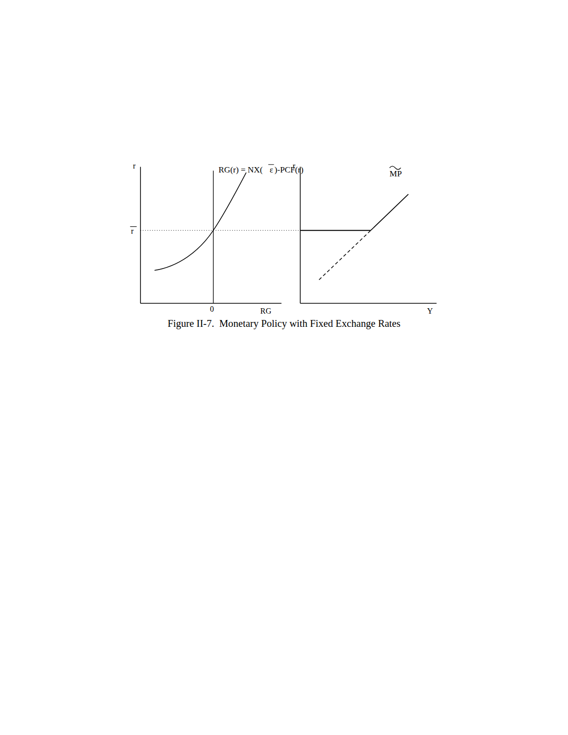r RG 0 r RG(r) = NX( ε )-PCF(r) r Y MP
Figure II-7. Monetary Policy with Fixed Exchange Rates